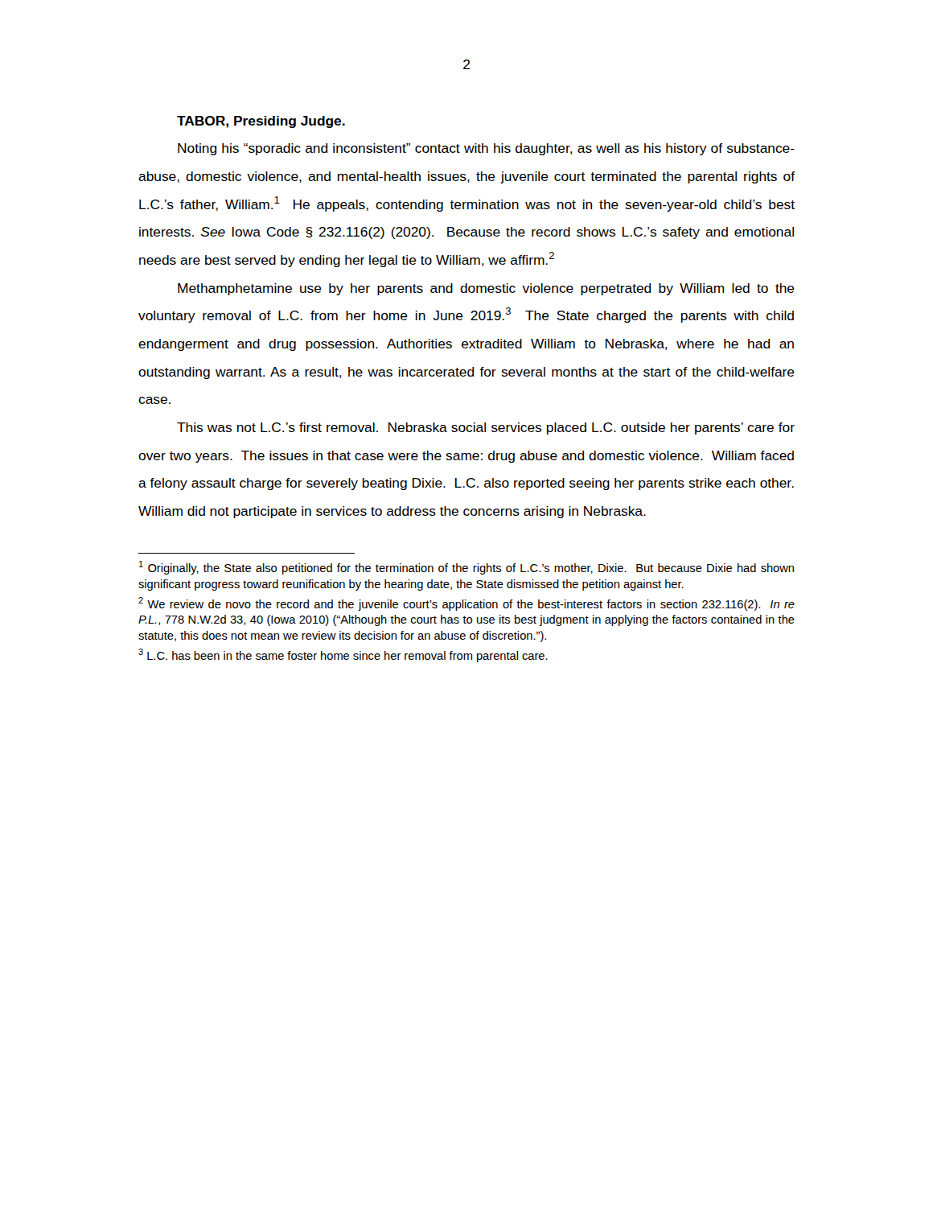2
TABOR, Presiding Judge.
Noting his “sporadic and inconsistent” contact with his daughter, as well as his history of substance-abuse, domestic violence, and mental-health issues, the juvenile court terminated the parental rights of L.C.’s father, William.1 He appeals, contending termination was not in the seven-year-old child’s best interests. See Iowa Code § 232.116(2) (2020). Because the record shows L.C.’s safety and emotional needs are best served by ending her legal tie to William, we affirm.2
Methamphetamine use by her parents and domestic violence perpetrated by William led to the voluntary removal of L.C. from her home in June 2019.3 The State charged the parents with child endangerment and drug possession. Authorities extradited William to Nebraska, where he had an outstanding warrant. As a result, he was incarcerated for several months at the start of the child-welfare case.
This was not L.C.’s first removal. Nebraska social services placed L.C. outside her parents’ care for over two years. The issues in that case were the same: drug abuse and domestic violence. William faced a felony assault charge for severely beating Dixie. L.C. also reported seeing her parents strike each other. William did not participate in services to address the concerns arising in Nebraska.
1 Originally, the State also petitioned for the termination of the rights of L.C.’s mother, Dixie. But because Dixie had shown significant progress toward reunification by the hearing date, the State dismissed the petition against her.
2 We review de novo the record and the juvenile court’s application of the best-interest factors in section 232.116(2). In re P.L., 778 N.W.2d 33, 40 (Iowa 2010) (“Although the court has to use its best judgment in applying the factors contained in the statute, this does not mean we review its decision for an abuse of discretion.”).
3 L.C. has been in the same foster home since her removal from parental care.